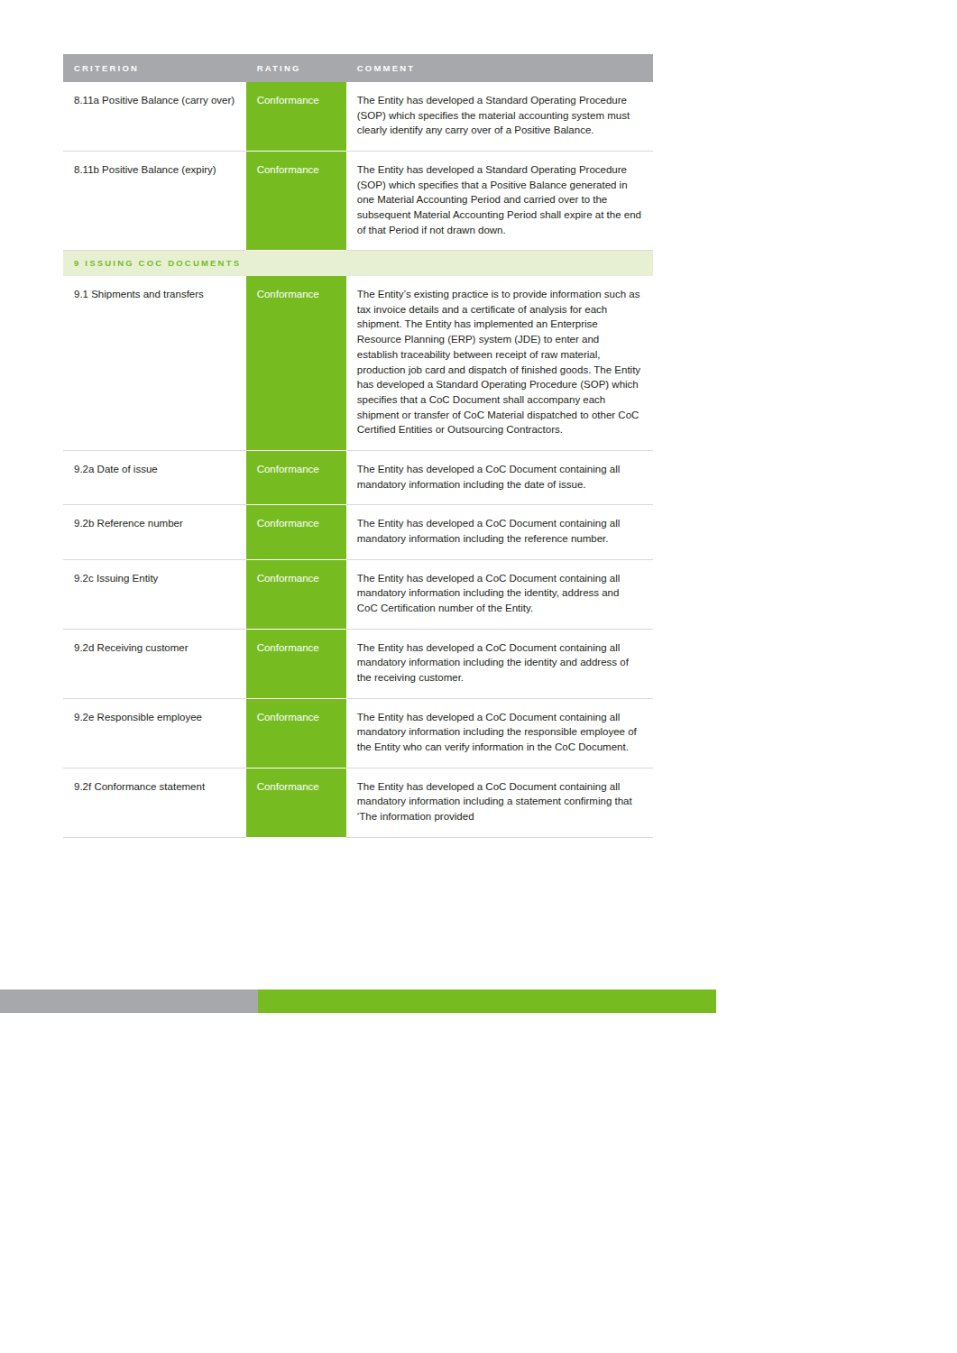| CRITERION | RATING | COMMENT |
| --- | --- | --- |
| 8.11a Positive Balance (carry over) | Conformance | The Entity has developed a Standard Operating Procedure (SOP) which specifies the material accounting system must clearly identify any carry over of a Positive Balance. |
| 8.11b Positive Balance (expiry) | Conformance | The Entity has developed a Standard Operating Procedure (SOP) which specifies that a Positive Balance generated in one Material Accounting Period and carried over to the subsequent Material Accounting Period shall expire at the end of that Period if not drawn down. |
| 9 ISSUING COC DOCUMENTS |
| 9.1 Shipments and transfers | Conformance | The Entity’s existing practice is to provide information such as tax invoice details and a certificate of analysis for each shipment. The Entity has implemented an Enterprise Resource Planning (ERP) system (JDE) to enter and establish traceability between receipt of raw material, production job card and dispatch of finished goods. The Entity has developed a Standard Operating Procedure (SOP) which specifies that a CoC Document shall accompany each shipment or transfer of CoC Material dispatched to other CoC Certified Entities or Outsourcing Contractors. |
| 9.2a Date of issue | Conformance | The Entity has developed a CoC Document containing all mandatory information including the date of issue. |
| 9.2b Reference number | Conformance | The Entity has developed a CoC Document containing all mandatory information including the reference number. |
| 9.2c Issuing Entity | Conformance | The Entity has developed a CoC Document containing all mandatory information including the identity, address and CoC Certification number of the Entity. |
| 9.2d Receiving customer | Conformance | The Entity has developed a CoC Document containing all mandatory information including the identity and address of the receiving customer. |
| 9.2e Responsible employee | Conformance | The Entity has developed a CoC Document containing all mandatory information including the responsible employee of the Entity who can verify information in the CoC Document. |
| 9.2f Conformance statement | Conformance | The Entity has developed a CoC Document containing all mandatory information including a statement confirming that ‘The information provided |